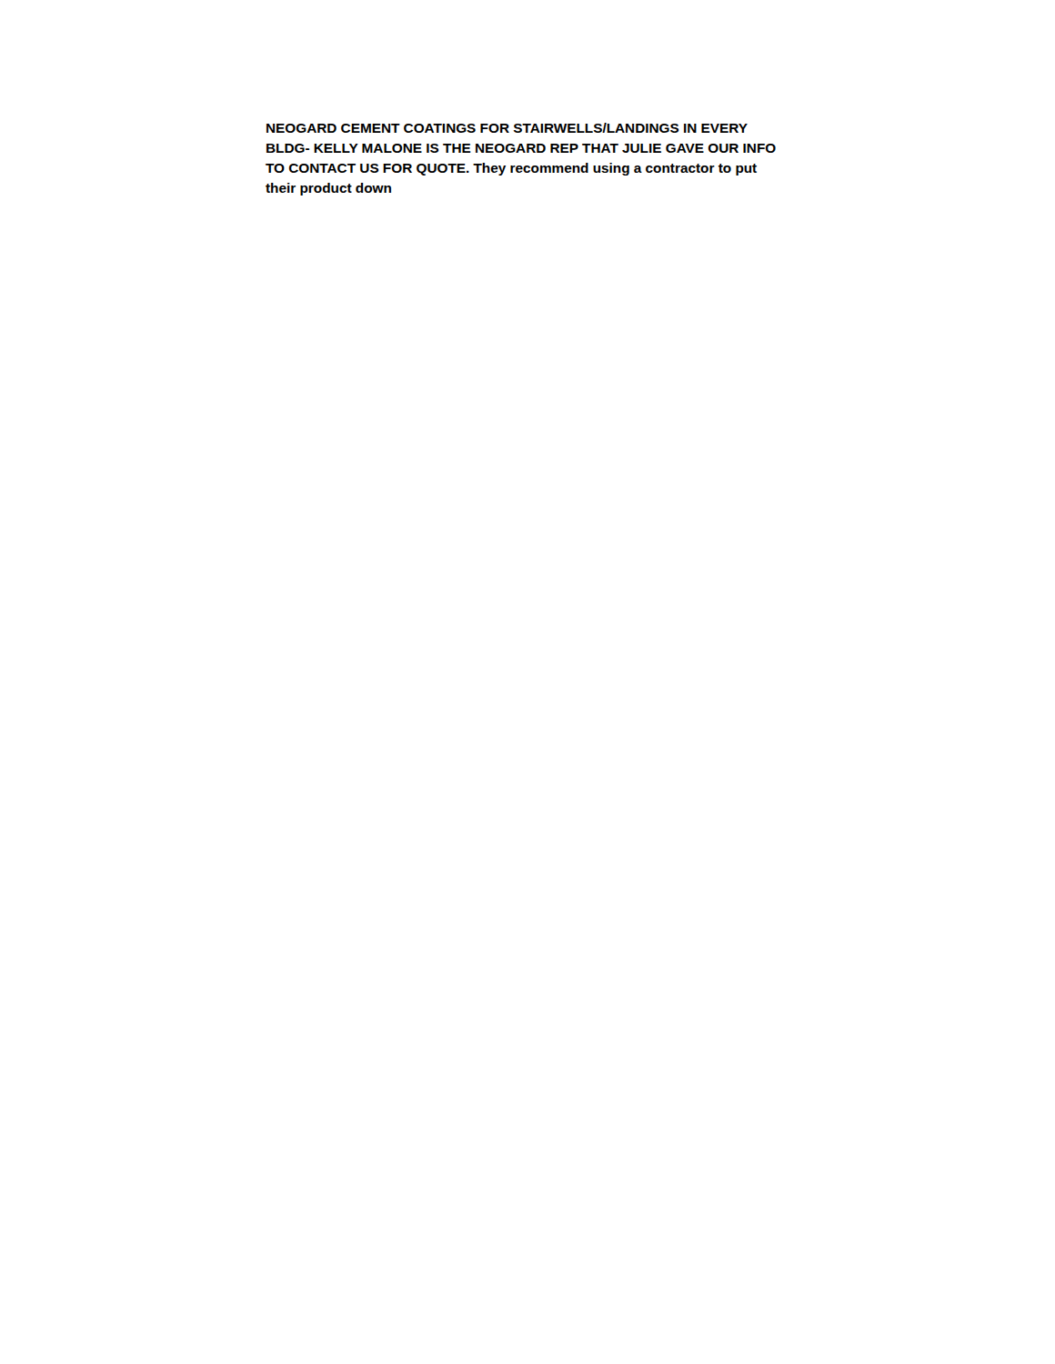NEOGARD CEMENT COATINGS FOR STAIRWELLS/LANDINGS IN EVERY BLDG- KELLY MALONE IS THE NEOGARD REP THAT JULIE GAVE OUR INFO TO CONTACT US FOR QUOTE. They recommend using a contractor to put their product down